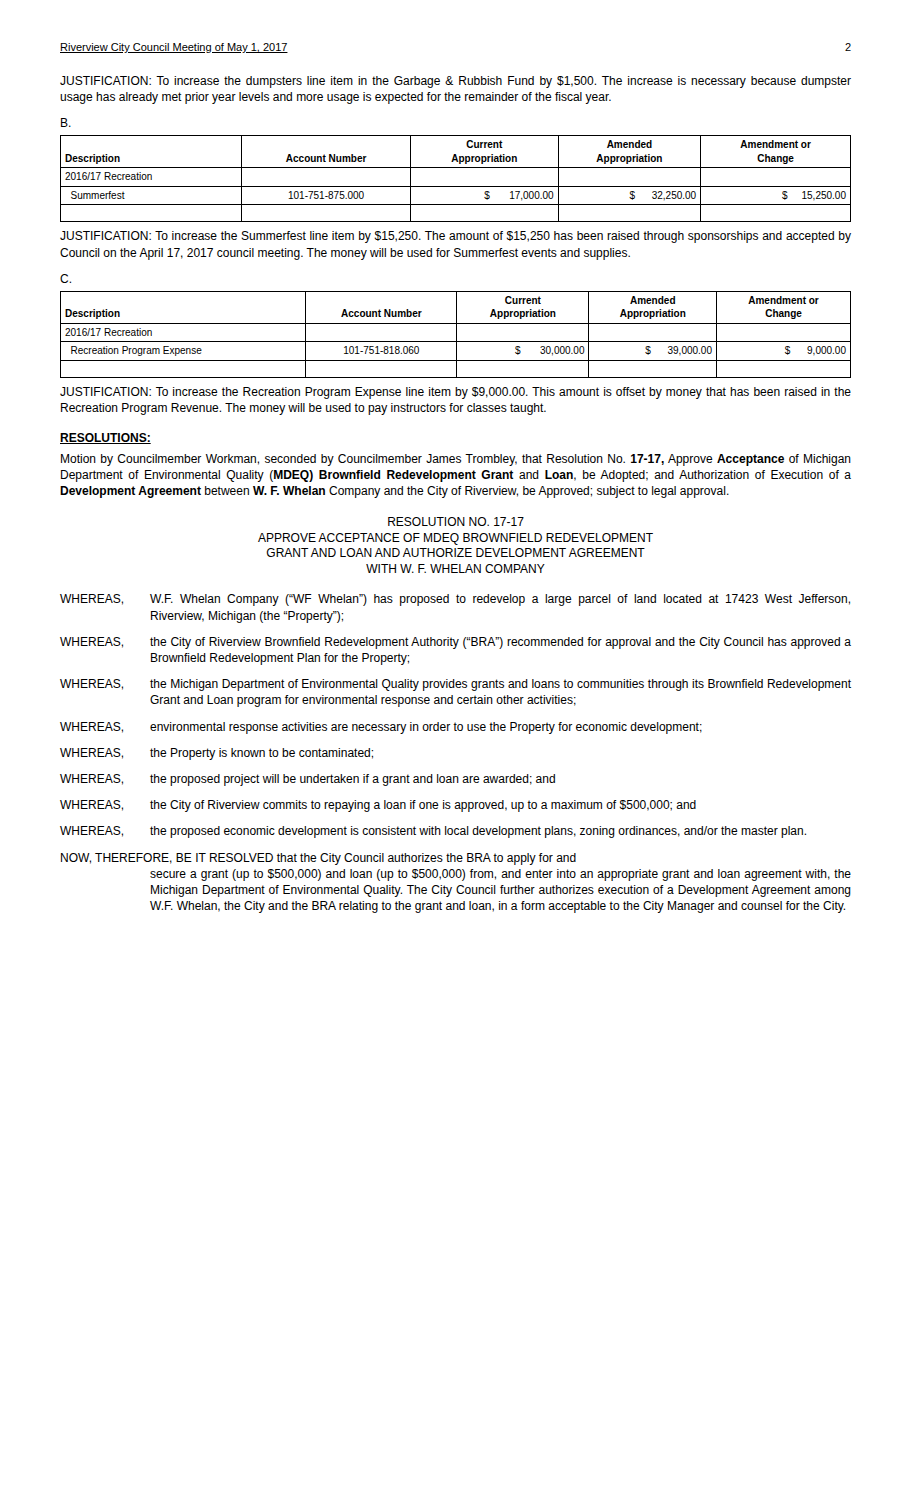Riverview City Council Meeting of May 1, 2017 2
JUSTIFICATION: To increase the dumpsters line item in the Garbage & Rubbish Fund by $1,500. The increase is necessary because dumpster usage has already met prior year levels and more usage is expected for the remainder of the fiscal year.
B.
| Description | Account Number | Current Appropriation | Amended Appropriation | Amendment or Change |
| --- | --- | --- | --- | --- |
| 2016/17 Recreation | | | | |
| Summerfest | 101-751-875.000 | $ 17,000.00 | $ 32,250.00 | $ 15,250.00 |
JUSTIFICATION: To increase the Summerfest line item by $15,250. The amount of $15,250 has been raised through sponsorships and accepted by Council on the April 17, 2017 council meeting. The money will be used for Summerfest events and supplies.
C.
| Description | Account Number | Current Appropriation | Amended Appropriation | Amendment or Change |
| --- | --- | --- | --- | --- |
| 2016/17 Recreation | | | | |
| Recreation Program Expense | 101-751-818.060 | $ 30,000.00 | $ 39,000.00 | $ 9,000.00 |
JUSTIFICATION: To increase the Recreation Program Expense line item by $9,000.00. This amount is offset by money that has been raised in the Recreation Program Revenue. The money will be used to pay instructors for classes taught.
RESOLUTIONS:
Motion by Councilmember Workman, seconded by Councilmember James Trombley, that Resolution No. 17-17, Approve Acceptance of Michigan Department of Environmental Quality (MDEQ) Brownfield Redevelopment Grant and Loan, be Adopted; and Authorization of Execution of a Development Agreement between W. F. Whelan Company and the City of Riverview, be Approved; subject to legal approval.
RESOLUTION NO. 17-17
APPROVE ACCEPTANCE OF MDEQ BROWNFIELD REDEVELOPMENT
GRANT AND LOAN AND AUTHORIZE DEVELOPMENT AGREEMENT
WITH W. F. WHELAN COMPANY
WHEREAS,
W.F. Whelan Company (“WF Whelan”) has proposed to redevelop a large parcel of land located at 17423 West Jefferson, Riverview, Michigan (the “Property”);
WHEREAS,
the City of Riverview Brownfield Redevelopment Authority (“BRA”) recommended for approval and the City Council has approved a Brownfield Redevelopment Plan for the Property;
WHEREAS,
the Michigan Department of Environmental Quality provides grants and loans to communities through its Brownfield Redevelopment Grant and Loan program for environmental response and certain other activities;
WHEREAS,
environmental response activities are necessary in order to use the Property for economic development;
WHEREAS,
the Property is known to be contaminated;
WHEREAS,
the proposed project will be undertaken if a grant and loan are awarded; and
WHEREAS,
the City of Riverview commits to repaying a loan if one is approved, up to a maximum of $500,000; and
WHEREAS,
the proposed economic development is consistent with local development plans, zoning ordinances, and/or the master plan.
NOW, THEREFORE, BE IT RESOLVED that the City Council authorizes the BRA to apply for and secure a grant (up to $500,000) and loan (up to $500,000) from, and enter into an appropriate grant and loan agreement with, the Michigan Department of Environmental Quality. The City Council further authorizes execution of a Development Agreement among W.F. Whelan, the City and the BRA relating to the grant and loan, in a form acceptable to the City Manager and counsel for the City.